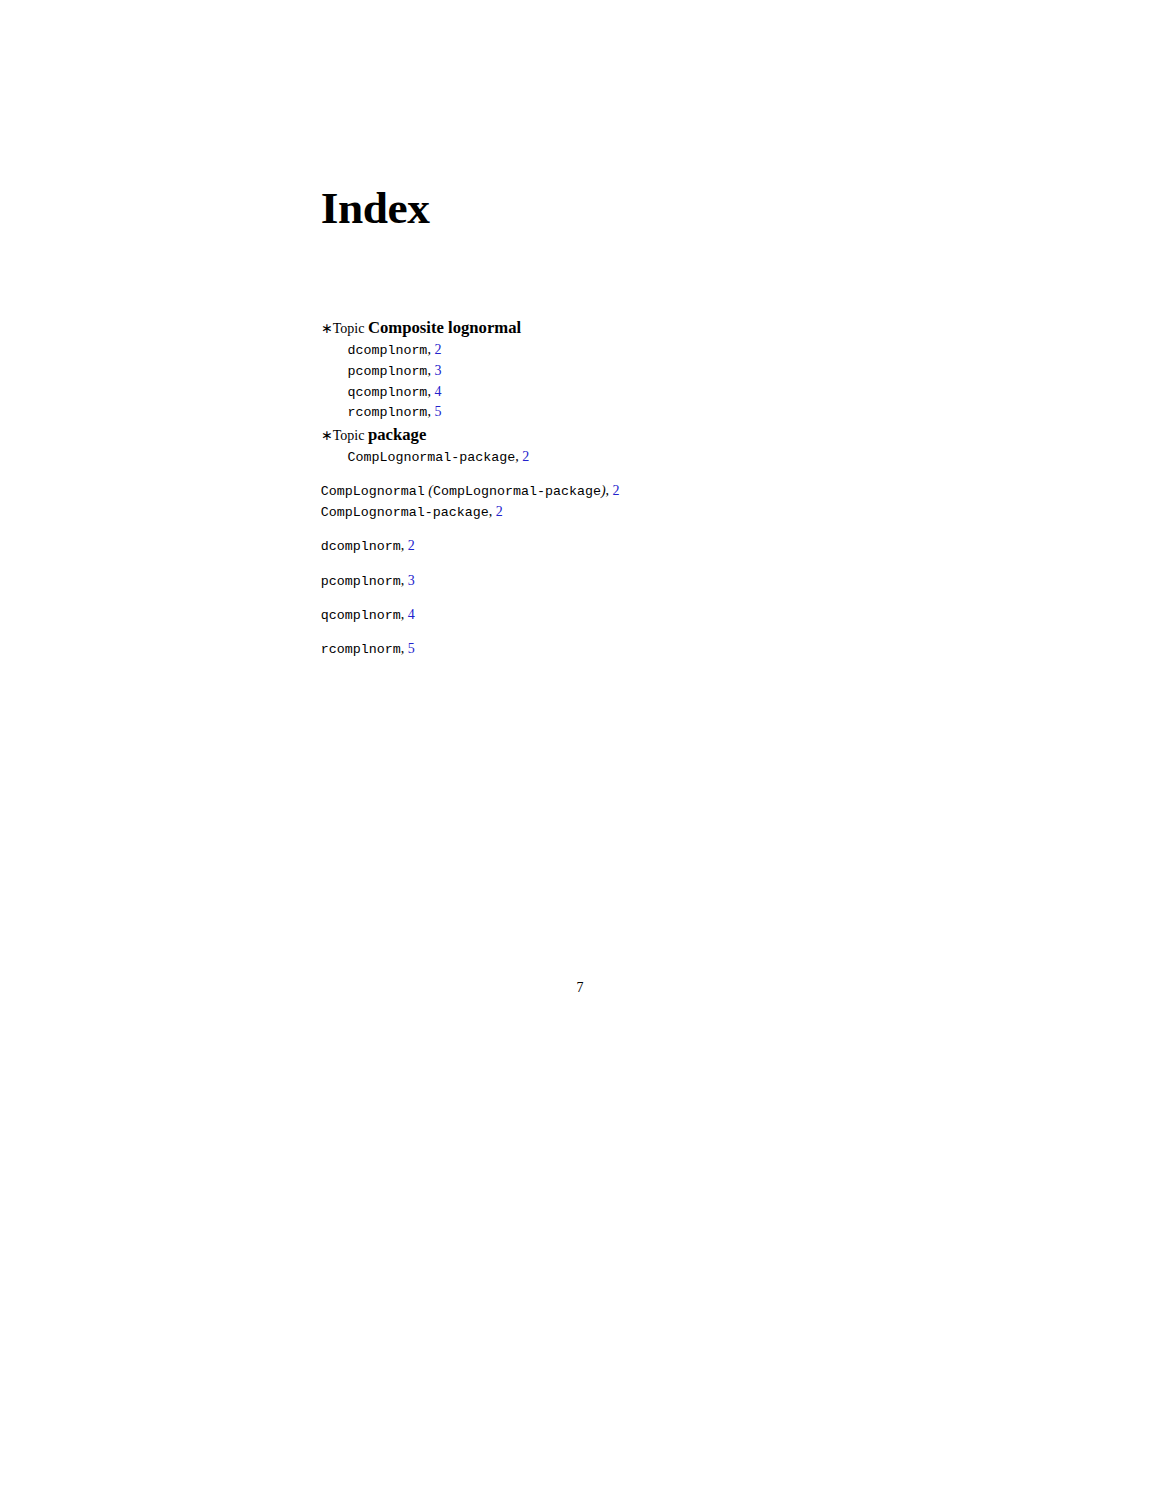Index
∗Topic Composite lognormal
dcomplnorm, 2
pcomplnorm, 3
qcomplnorm, 4
rcomplnorm, 5
∗Topic package
CompLognormal-package, 2
CompLognormal (CompLognormal-package), 2
CompLognormal-package, 2
dcomplnorm, 2
pcomplnorm, 3
qcomplnorm, 4
rcomplnorm, 5
7